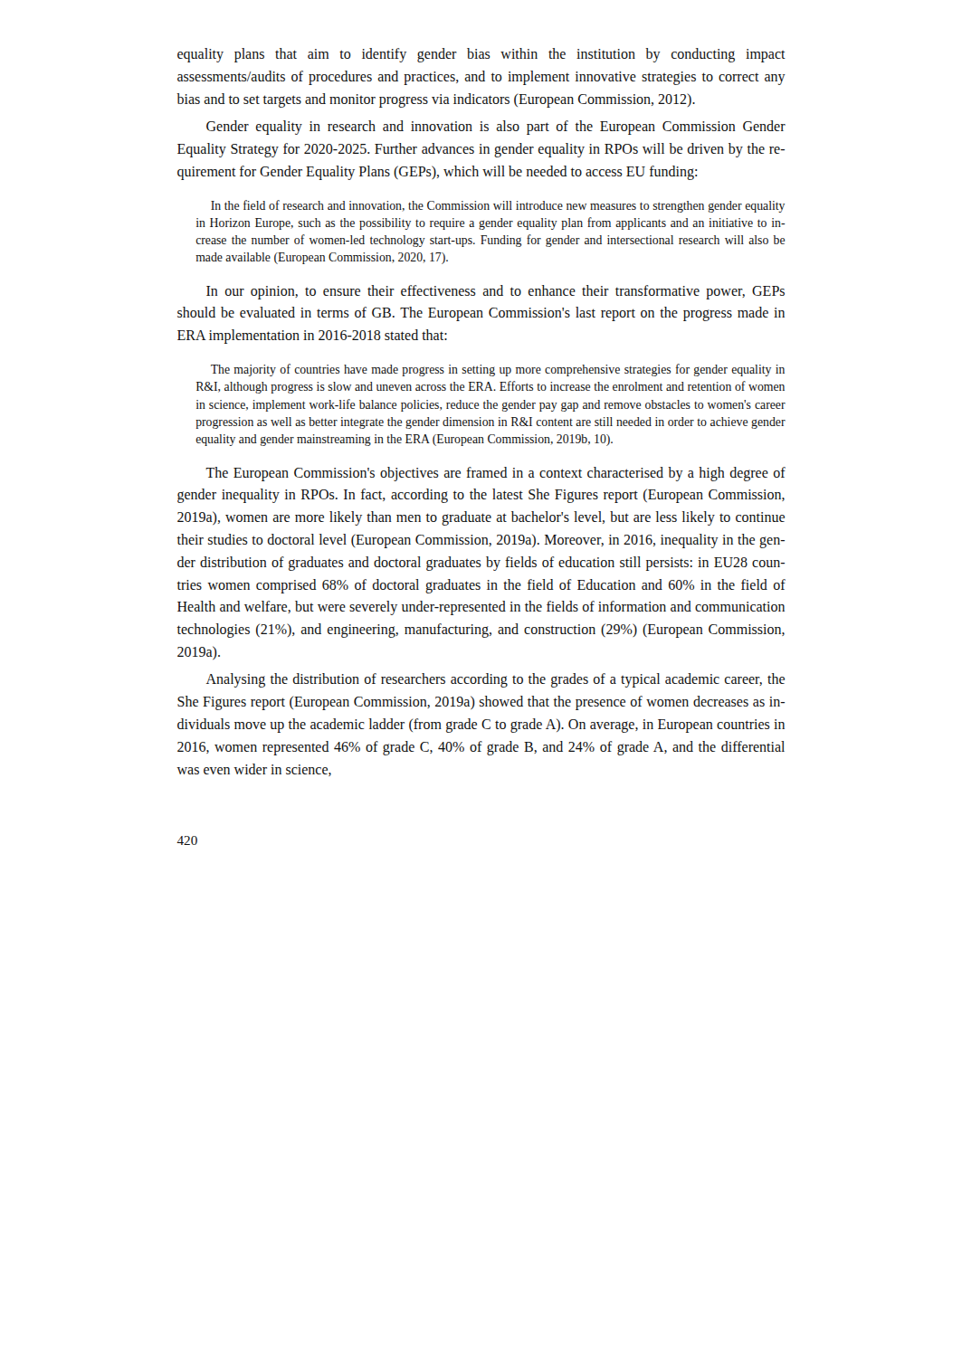equality plans that aim to identify gender bias within the institution by conducting impact assessments/audits of procedures and practices, and to implement innovative strategies to correct any bias and to set targets and monitor progress via indicators (European Commission, 2012).
Gender equality in research and innovation is also part of the European Commission Gender Equality Strategy for 2020-2025. Further advances in gender equality in RPOs will be driven by the requirement for Gender Equality Plans (GEPs), which will be needed to access EU funding:
In the field of research and innovation, the Commission will introduce new measures to strengthen gender equality in Horizon Europe, such as the possibility to require a gender equality plan from applicants and an initiative to increase the number of women-led technology start-ups. Funding for gender and intersectional research will also be made available (European Commission, 2020, 17).
In our opinion, to ensure their effectiveness and to enhance their transformative power, GEPs should be evaluated in terms of GB. The European Commission's last report on the progress made in ERA implementation in 2016-2018 stated that:
The majority of countries have made progress in setting up more comprehensive strategies for gender equality in R&I, although progress is slow and uneven across the ERA. Efforts to increase the enrolment and retention of women in science, implement work-life balance policies, reduce the gender pay gap and remove obstacles to women's career progression as well as better integrate the gender dimension in R&I content are still needed in order to achieve gender equality and gender mainstreaming in the ERA (European Commission, 2019b, 10).
The European Commission's objectives are framed in a context characterised by a high degree of gender inequality in RPOs. In fact, according to the latest She Figures report (European Commission, 2019a), women are more likely than men to graduate at bachelor's level, but are less likely to continue their studies to doctoral level (European Commission, 2019a). Moreover, in 2016, inequality in the gender distribution of graduates and doctoral graduates by fields of education still persists: in EU28 countries women comprised 68% of doctoral graduates in the field of Education and 60% in the field of Health and welfare, but were severely under-represented in the fields of information and communication technologies (21%), and engineering, manufacturing, and construction (29%) (European Commission, 2019a).
Analysing the distribution of researchers according to the grades of a typical academic career, the She Figures report (European Commission, 2019a) showed that the presence of women decreases as individuals move up the academic ladder (from grade C to grade A). On average, in European countries in 2016, women represented 46% of grade C, 40% of grade B, and 24% of grade A, and the differential was even wider in science,
420